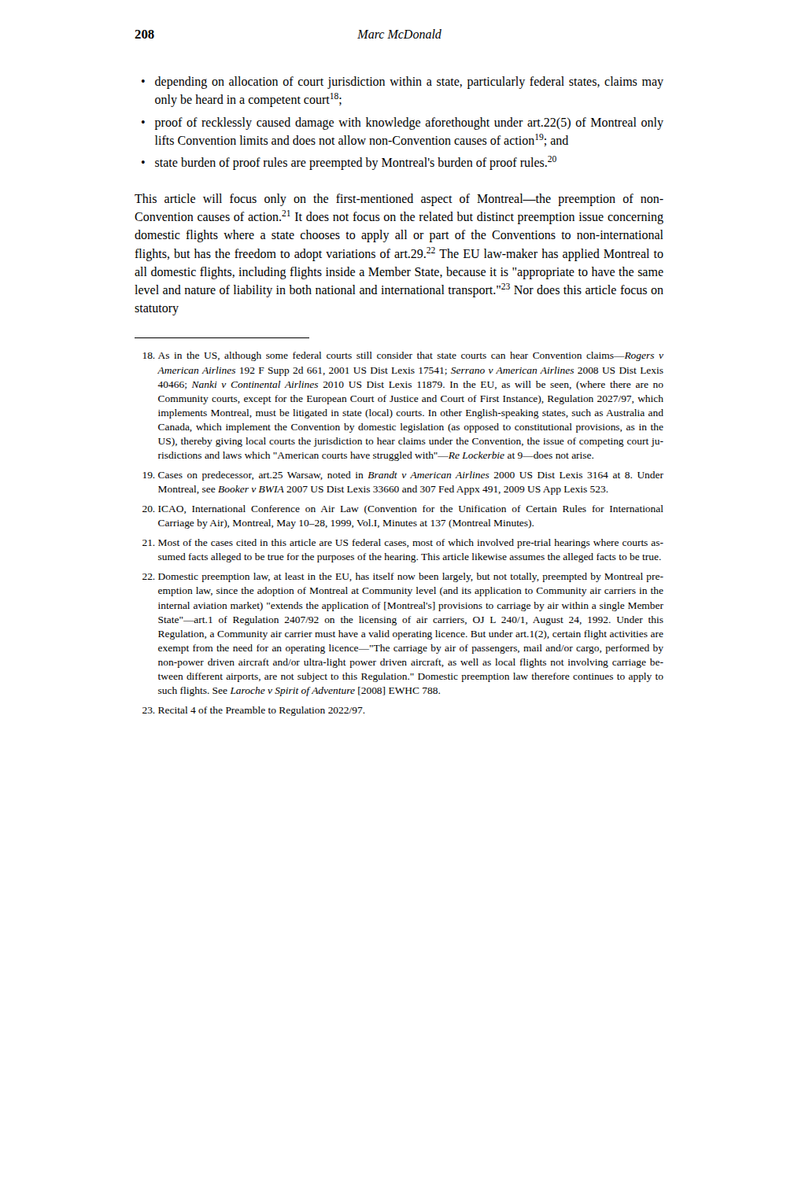208 Marc McDonald
depending on allocation of court jurisdiction within a state, particularly federal states, claims may only be heard in a competent court18;
proof of recklessly caused damage with knowledge aforethought under art.22(5) of Montreal only lifts Convention limits and does not allow non-Convention causes of action19; and
state burden of proof rules are preempted by Montreal's burden of proof rules.20
This article will focus only on the first-mentioned aspect of Montreal—the preemption of non-Convention causes of action.21 It does not focus on the related but distinct preemption issue concerning domestic flights where a state chooses to apply all or part of the Conventions to non-international flights, but has the freedom to adopt variations of art.29.22 The EU law-maker has applied Montreal to all domestic flights, including flights inside a Member State, because it is "appropriate to have the same level and nature of liability in both national and international transport."23 Nor does this article focus on statutory
As in the US, although some federal courts still consider that state courts can hear Convention claims—Rogers v American Airlines 192 F Supp 2d 661, 2001 US Dist Lexis 17541; Serrano v American Airlines 2008 US Dist Lexis 40466; Nanki v Continental Airlines 2010 US Dist Lexis 11879. In the EU, as will be seen, (where there are no Community courts, except for the European Court of Justice and Court of First Instance), Regulation 2027/97, which implements Montreal, must be litigated in state (local) courts. In other English-speaking states, such as Australia and Canada, which implement the Convention by domestic legislation (as opposed to constitutional provisions, as in the US), thereby giving local courts the jurisdiction to hear claims under the Convention, the issue of competing court jurisdictions and laws which "American courts have struggled with"—Re Lockerbie at 9—does not arise.
Cases on predecessor, art.25 Warsaw, noted in Brandt v American Airlines 2000 US Dist Lexis 3164 at 8. Under Montreal, see Booker v BWIA 2007 US Dist Lexis 33660 and 307 Fed Appx 491, 2009 US App Lexis 523.
ICAO, International Conference on Air Law (Convention for the Unification of Certain Rules for International Carriage by Air), Montreal, May 10–28, 1999, Vol.I, Minutes at 137 (Montreal Minutes).
Most of the cases cited in this article are US federal cases, most of which involved pre-trial hearings where courts assumed facts alleged to be true for the purposes of the hearing. This article likewise assumes the alleged facts to be true.
Domestic preemption law, at least in the EU, has itself now been largely, but not totally, preempted by Montreal preemption law, since the adoption of Montreal at Community level (and its application to Community air carriers in the internal aviation market) "extends the application of [Montreal's] provisions to carriage by air within a single Member State"—art.1 of Regulation 2407/92 on the licensing of air carriers, OJ L 240/1, August 24, 1992. Under this Regulation, a Community air carrier must have a valid operating licence. But under art.1(2), certain flight activities are exempt from the need for an operating licence—"The carriage by air of passengers, mail and/or cargo, performed by non-power driven aircraft and/or ultra-light power driven aircraft, as well as local flights not involving carriage between different airports, are not subject to this Regulation." Domestic preemption law therefore continues to apply to such flights. See Laroche v Spirit of Adventure [2008] EWHC 788.
Recital 4 of the Preamble to Regulation 2022/97.